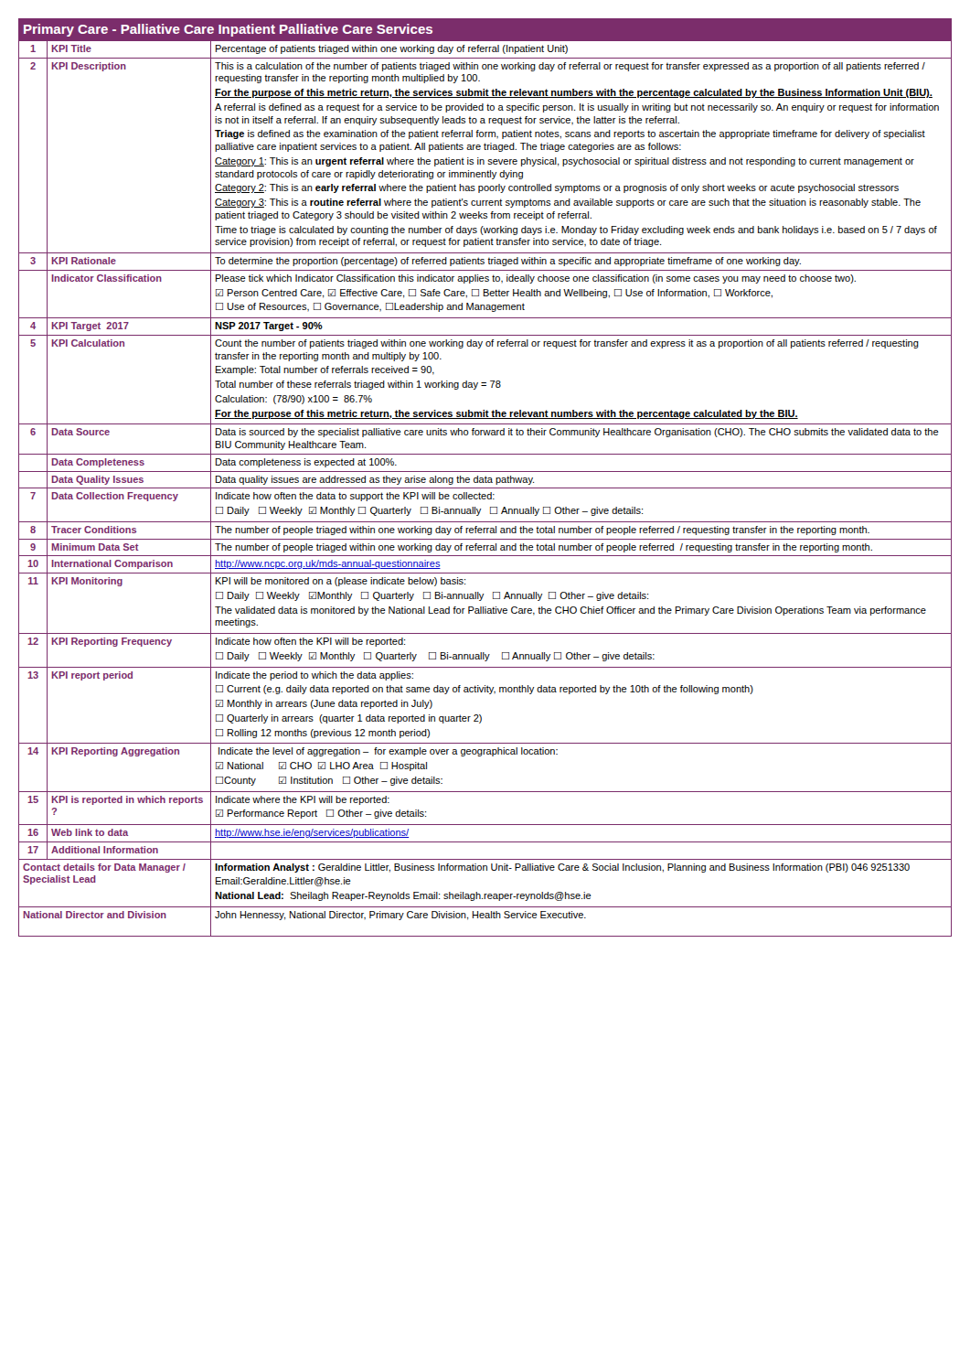| Primary Care - Palliative Care Inpatient Palliative Care Services |
| 1 | KPI Title | Percentage of patients triaged within one working day of referral (Inpatient Unit) |
| 2 | KPI Description | This is a calculation of the number of patients triaged within one working day of referral or request for transfer expressed as a proportion of all patients referred / requesting transfer in the reporting month multiplied by 100. For the purpose of this metric return, the services submit the relevant numbers with the percentage calculated by the Business Information Unit (BIU). A referral is defined as a request for a service to be provided to a specific person. It is usually in writing but not necessarily so. An enquiry or request for information is not in itself a referral. If an enquiry subsequently leads to a request for service, the latter is the referral. Triage is defined as the examination of the patient referral form, patient notes, scans and reports to ascertain the appropriate timeframe for delivery of specialist palliative care inpatient services to a patient. All patients are triaged. The triage categories are as follows: Category 1 : This is an urgent referral where the patient is in severe physical, psychosocial or spiritual distress and not responding to current management or standard protocols of care or rapidly deteriorating or imminently dying Category 2 : This is an early referral where the patient has poorly controlled symptoms or a prognosis of only short weeks or acute psychosocial stressors Category 3 : This is a routine referral where the patient's current symptoms and available supports or care are such that the situation is reasonably stable. The patient triaged to Category 3 should be visited within 2 weeks from receipt of referral. Time to triage is calculated by counting the number of days (working days i.e. Monday to Friday excluding week ends and bank holidays i.e. based on 5 / 7 days of service provision) from receipt of referral, or request for patient transfer into service, to date of triage. |
| 3 | KPI Rationale | To determine the proportion (percentage) of referred patients triaged within a specific and appropriate timeframe of one working day. |
| | Indicator Classification | Please tick which Indicator Classification this indicator applies to, ideally choose one classification (in some cases you may need to choose two). ☑ Person Centred Care, ☑ Effective Care, ☐ Safe Care, ☐ Better Health and Wellbeing, ☐ Use of Information, ☐ Workforce, ☐ Use of Resources, ☐ Governance, ☐Leadership and Management |
| 4 | KPI Target 2017 | NSP 2017 Target - 90% |
| 5 | KPI Calculation | Count the number of patients triaged within one working day of referral or request for transfer and express it as a proportion of all patients referred / requesting transfer in the reporting month and multiply by 100. Example: Total number of referrals received = 90, Total number of these referrals triaged within 1 working day = 78 Calculation: (78/90) x100 = 86.7% For the purpose of this metric return, the services submit the relevant numbers with the percentage calculated by the BIU. |
| 6 | Data Source | Data is sourced by the specialist palliative care units who forward it to their Community Healthcare Organisation (CHO). The CHO submits the validated data to the BIU Community Healthcare Team. |
| | Data Completeness | Data completeness is expected at 100%. |
| | Data Quality Issues | Data quality issues are addressed as they arise along the data pathway. |
| 7 | Data Collection Frequency | Indicate how often the data to support the KPI will be collected: ☐ Daily ☐ Weekly ☑ Monthly ☐ Quarterly ☐ Bi-annually ☐ Annually ☐ Other – give details: |
| 8 | Tracer Conditions | The number of people triaged within one working day of referral and the total number of people referred / requesting transfer in the reporting month. |
| 9 | Minimum Data Set | The number of people triaged within one working day of referral and the total number of people referred / requesting transfer in the reporting month. |
| 10 | International Comparison | http://www.ncpc.org.uk/mds-annual-questionnaires |
| 11 | KPI Monitoring | KPI will be monitored on a (please indicate below) basis: ☐ Daily ☐ Weekly ☑Monthly ☐ Quarterly ☐ Bi-annually ☐ Annually ☐ Other – give details: The validated data is monitored by the National Lead for Palliative Care, the CHO Chief Officer and the Primary Care Division Operations Team via performance meetings. |
| 12 | KPI Reporting Frequency | Indicate how often the KPI will be reported: ☐ Daily ☐ Weekly ☑ Monthly ☐ Quarterly ☐ Bi-annually ☐ Annually ☐ Other – give details: |
| 13 | KPI report period | Indicate the period to which the data applies: ☐ Current (e.g. daily data reported on that same day of activity, monthly data reported by the 10th of the following month) ☑ Monthly in arrears (June data reported in July) ☐ Quarterly in arrears (quarter 1 data reported in quarter 2) ☐ Rolling 12 months (previous 12 month period) |
| 14 | KPI Reporting Aggregation | Indicate the level of aggregation – for example over a geographical location: ☑ National ☑ CHO ☑ LHO Area ☐ Hospital ☐County ☑ Institution ☐ Other – give details: |
| 15 | KPI is reported in which reports ? | Indicate where the KPI will be reported: ☑ Performance Report ☐ Other – give details: |
| 16 | Web link to data | http://www.hse.ie/eng/services/publications/ |
| 17 | Additional Information | |
| Contact details for Data Manager / Specialist Lead | Information Analyst : Geraldine Littler, Business Information Unit- Palliative Care & Social Inclusion, Planning and Business Information (PBI) 046 9251330 Email:Geraldine.Littler@hse.ie National Lead: Sheilagh Reaper-Reynolds Email: sheilagh.reaper-reynolds@hse.ie |
| National Director and Division | John Hennessy, National Director, Primary Care Division, Health Service Executive. |